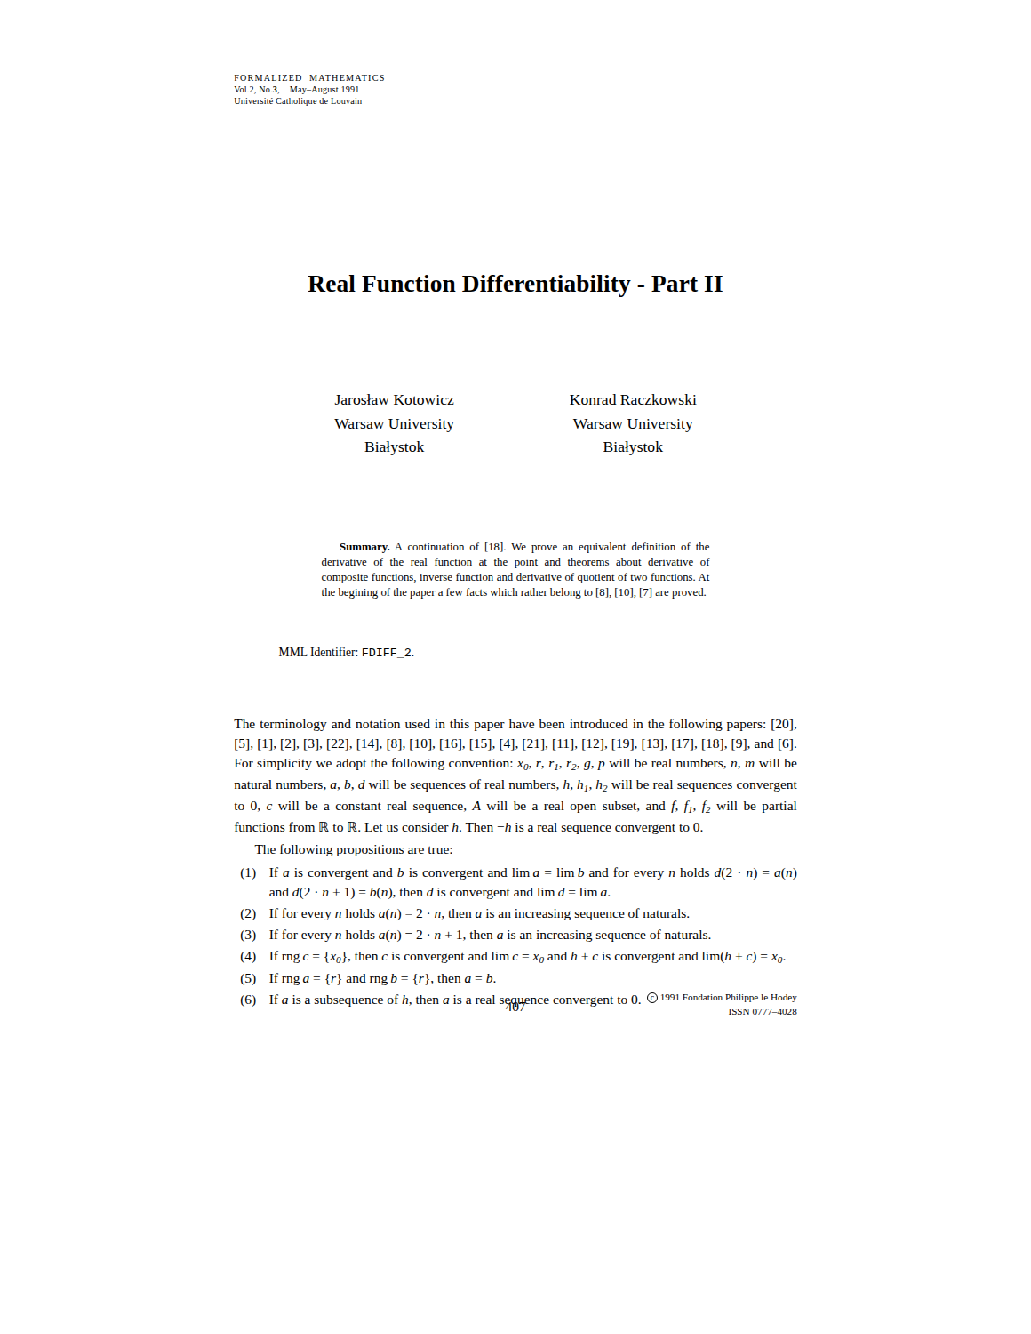FORMALIZED MATHEMATICS
Vol.2, No.3,May–August 1991
Université Catholique de Louvain
Real Function Differentiability - Part II
Jarosław Kotowicz
Warsaw University
Białystok
Konrad Raczkowski
Warsaw University
Białystok
Summary. A continuation of [18]. We prove an equivalent definition of the derivative of the real function at the point and theorems about derivative of composite functions, inverse function and derivative of quotient of two functions. At the begining of the paper a few facts which rather belong to [8], [10], [7] are proved.
MML Identifier: FDIFF_2.
The terminology and notation used in this paper have been introduced in the following papers: [20], [5], [1], [2], [3], [22], [14], [8], [10], [16], [15], [4], [21], [11], [12], [19], [13], [17], [18], [9], and [6]. For simplicity we adopt the following convention: x0, r, r1, r2, g, p will be real numbers, n, m will be natural numbers, a, b, d will be sequences of real numbers, h, h1, h2 will be real sequences convergent to 0, c will be a constant real sequence, A will be a real open subset, and f, f1, f2 will be partial functions from ℝ to ℝ. Let us consider h. Then −h is a real sequence convergent to 0.
The following propositions are true:
If a is convergent and b is convergent and lim a = lim b and for every n holds d(2 · n) = a(n) and d(2 · n + 1) = b(n), then d is convergent and lim d = lim a.
If for every n holds a(n) = 2 · n, then a is an increasing sequence of naturals.
If for every n holds a(n) = 2 · n + 1, then a is an increasing sequence of naturals.
If rng c = {x0}, then c is convergent and lim c = x0 and h + c is convergent and lim(h + c) = x0.
If rng a = {r} and rng b = {r}, then a = b.
If a is a subsequence of h, then a is a real sequence convergent to 0.
407
c1991 Fondation Philippe le Hodey
ISSN 0777–4028